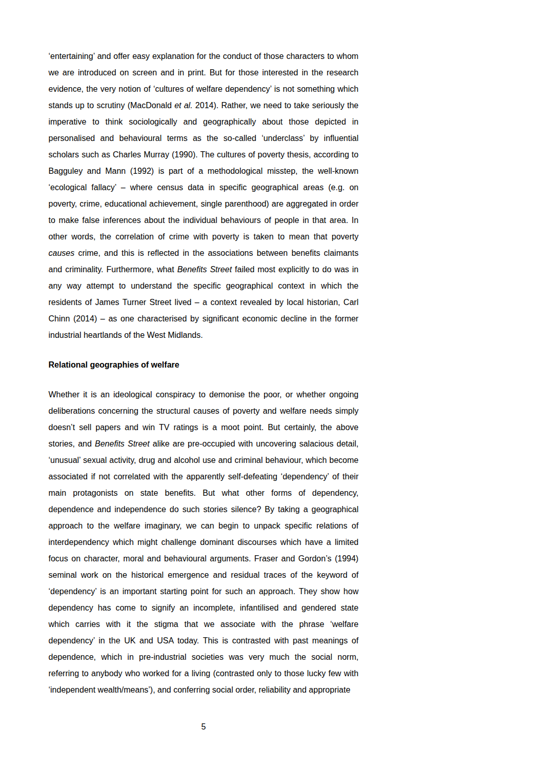‘entertaining’ and offer easy explanation for the conduct of those characters to whom we are introduced on screen and in print. But for those interested in the research evidence, the very notion of ‘cultures of welfare dependency’ is not something which stands up to scrutiny (MacDonald et al. 2014). Rather, we need to take seriously the imperative to think sociologically and geographically about those depicted in personalised and behavioural terms as the so-called ‘underclass’ by influential scholars such as Charles Murray (1990). The cultures of poverty thesis, according to Bagguley and Mann (1992) is part of a methodological misstep, the well-known ‘ecological fallacy’ – where census data in specific geographical areas (e.g. on poverty, crime, educational achievement, single parenthood) are aggregated in order to make false inferences about the individual behaviours of people in that area. In other words, the correlation of crime with poverty is taken to mean that poverty causes crime, and this is reflected in the associations between benefits claimants and criminality. Furthermore, what Benefits Street failed most explicitly to do was in any way attempt to understand the specific geographical context in which the residents of James Turner Street lived – a context revealed by local historian, Carl Chinn (2014) – as one characterised by significant economic decline in the former industrial heartlands of the West Midlands.
Relational geographies of welfare
Whether it is an ideological conspiracy to demonise the poor, or whether ongoing deliberations concerning the structural causes of poverty and welfare needs simply doesn’t sell papers and win TV ratings is a moot point. But certainly, the above stories, and Benefits Street alike are pre-occupied with uncovering salacious detail, ‘unusual’ sexual activity, drug and alcohol use and criminal behaviour, which become associated if not correlated with the apparently self-defeating ‘dependency’ of their main protagonists on state benefits. But what other forms of dependency, dependence and independence do such stories silence? By taking a geographical approach to the welfare imaginary, we can begin to unpack specific relations of interdependency which might challenge dominant discourses which have a limited focus on character, moral and behavioural arguments. Fraser and Gordon’s (1994) seminal work on the historical emergence and residual traces of the keyword of ‘dependency’ is an important starting point for such an approach. They show how dependency has come to signify an incomplete, infantilised and gendered state which carries with it the stigma that we associate with the phrase ‘welfare dependency’ in the UK and USA today. This is contrasted with past meanings of dependence, which in pre-industrial societies was very much the social norm, referring to anybody who worked for a living (contrasted only to those lucky few with ‘independent wealth/means’), and conferring social order, reliability and appropriate
5